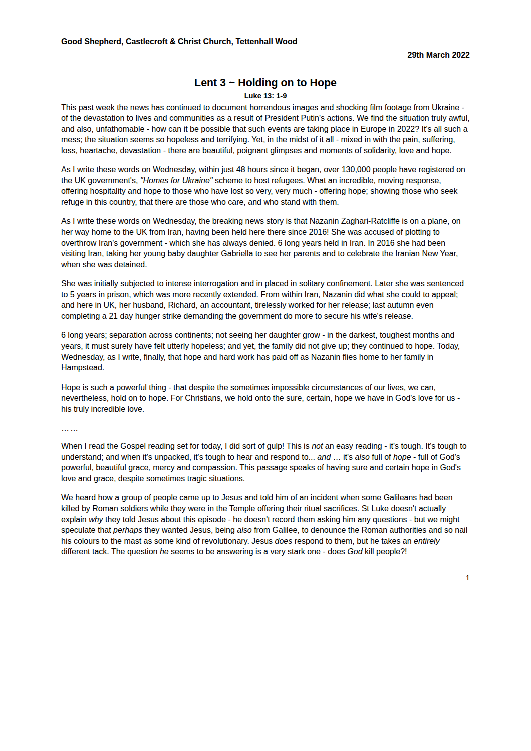Good Shepherd, Castlecroft & Christ Church, Tettenhall Wood
29th March 2022
Lent 3 ~ Holding on to Hope Luke 13: 1-9
This past week the news has continued to document horrendous images and shocking film footage from Ukraine - of the devastation to lives and communities as a result of President Putin's actions. We find the situation truly awful, and also, unfathomable - how can it be possible that such events are taking place in Europe in 2022? It's all such a mess; the situation seems so hopeless and terrifying. Yet, in the midst of it all - mixed in with the pain, suffering, loss, heartache, devastation - there are beautiful, poignant glimpses and moments of solidarity, love and hope.
As I write these words on Wednesday, within just 48 hours since it began, over 130,000 people have registered on the UK government's, "Homes for Ukraine" scheme to host refugees. What an incredible, moving response, offering hospitality and hope to those who have lost so very, very much - offering hope; showing those who seek refuge in this country, that there are those who care, and who stand with them.
As I write these words on Wednesday, the breaking news story is that Nazanin Zaghari-Ratcliffe is on a plane, on her way home to the UK from Iran, having been held here there since 2016! She was accused of plotting to overthrow Iran's government - which she has always denied. 6 long years held in Iran. In 2016 she had been visiting Iran, taking her young baby daughter Gabriella to see her parents and to celebrate the Iranian New Year, when she was detained.
She was initially subjected to intense interrogation and in placed in solitary confinement. Later she was sentenced to 5 years in prison, which was more recently extended. From within Iran, Nazanin did what she could to appeal; and here in UK, her husband, Richard, an accountant, tirelessly worked for her release; last autumn even completing a 21 day hunger strike demanding the government do more to secure his wife's release.
6 long years; separation across continents; not seeing her daughter grow - in the darkest, toughest months and years, it must surely have felt utterly hopeless; and yet, the family did not give up; they continued to hope. Today, Wednesday, as I write, finally, that hope and hard work has paid off as Nazanin flies home to her family in Hampstead.
Hope is such a powerful thing - that despite the sometimes impossible circumstances of our lives, we can, nevertheless, hold on to hope. For Christians, we hold onto the sure, certain, hope we have in God's love for us - his truly incredible love.
……
When I read the Gospel reading set for today, I did sort of gulp! This is not an easy reading - it's tough. It's tough to understand; and when it's unpacked, it's tough to hear and respond to... and … it's also full of hope - full of God's powerful, beautiful grace, mercy and compassion. This passage speaks of having sure and certain hope in God's love and grace, despite sometimes tragic situations.
We heard how a group of people came up to Jesus and told him of an incident when some Galileans had been killed by Roman soldiers while they were in the Temple offering their ritual sacrifices. St Luke doesn't actually explain why they told Jesus about this episode - he doesn't record them asking him any questions - but we might speculate that perhaps they wanted Jesus, being also from Galilee, to denounce the Roman authorities and so nail his colours to the mast as some kind of revolutionary. Jesus does respond to them, but he takes an entirely different tack. The question he seems to be answering is a very stark one - does God kill people?!
1